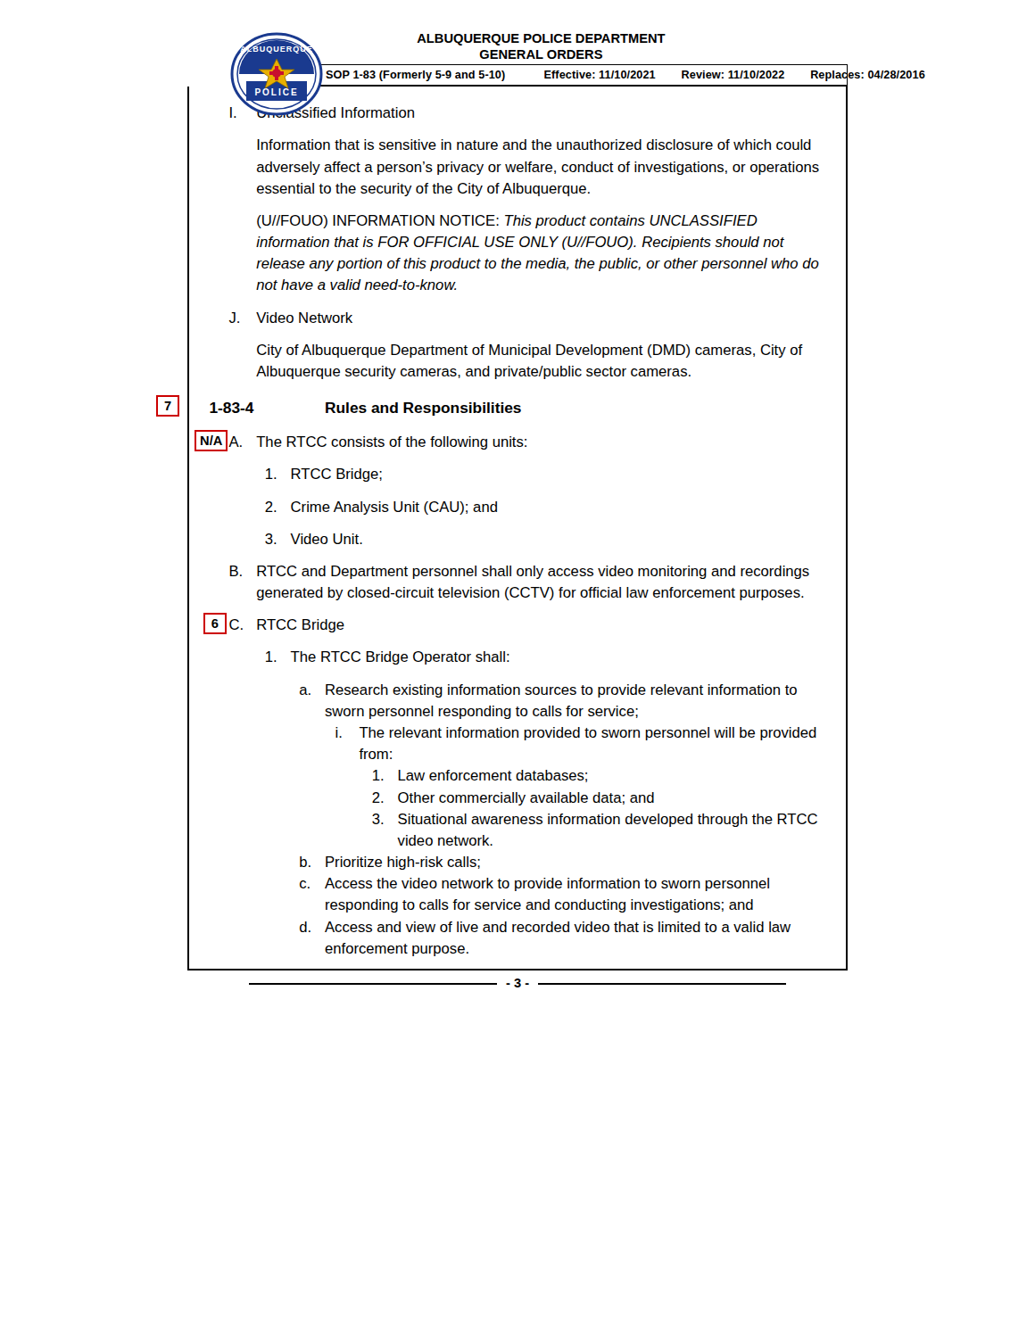ALBUQUERQUE POLICE DEPARTMENT
GENERAL ORDERS
ALBUQUERQUE POLICE
SOP 1-83 (Formerly 5-9 and 5-10) Effective: 11/10/2021 Review: 11/10/2022 Replaces: 04/28/2016
I.
Unclassified Information
Information that is sensitive in nature and the unauthorized disclosure of which could adversely affect a person’s privacy or welfare, conduct of investigations, or operations essential to the security of the City of Albuquerque.
(U//FOUO) INFORMATION NOTICE: This product contains UNCLASSIFIED information that is FOR OFFICIAL USE ONLY (U//FOUO). Recipients should not release any portion of this product to the media, the public, or other personnel who do not have a valid need-to-know.
J.
Video Network
City of Albuquerque Department of Municipal Development (DMD) cameras, City of Albuquerque security cameras, and private/public sector cameras.
7 1-83-4 Rules and Responsibilities
N/A A.
The RTCC consists of the following units:
1.
RTCC Bridge;
2.
Crime Analysis Unit (CAU); and
3.
Video Unit.
B.
RTCC and Department personnel shall only access video monitoring and recordings generated by closed-circuit television (CCTV) for official law enforcement purposes.
6 C.
RTCC Bridge
1.
The RTCC Bridge Operator shall:
a.
Research existing information sources to provide relevant information to sworn personnel responding to calls for service;
i.
The relevant information provided to sworn personnel will be provided from:
1.
Law enforcement databases;
2.
Other commercially available data; and
3.
Situational awareness information developed through the RTCC video network.
b.
Prioritize high-risk calls;
c.
Access the video network to provide information to sworn personnel responding to calls for service and conducting investigations; and
d.
Access and view of live and recorded video that is limited to a valid law enforcement purpose.
- 3 -